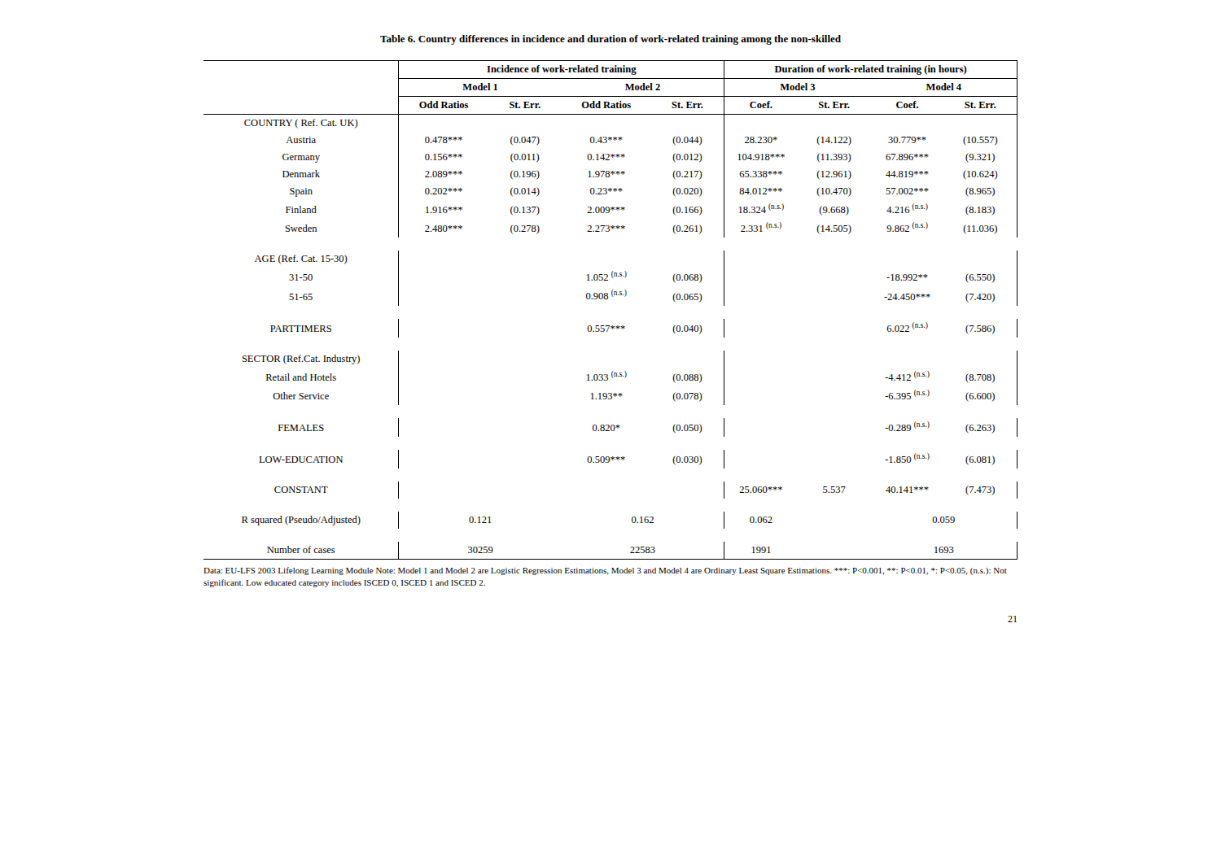Table 6. Country differences in incidence and duration of work-related training among the non-skilled
| | Incidence of work-related training | Duration of work-related training (in hours) |
| --- | --- | --- |
| | Model 1 | Model 2 | Model 3 | Model 4 |
| | Odd Ratios | St. Err. | Odd Ratios | St. Err. | Coef. | St. Err. | Coef. | St. Err. |
| COUNTRY ( Ref. Cat. UK) | | | | | | | | |
| Austria | 0.478*** | (0.047) | 0.43*** | (0.044) | 28.230* | (14.122) | 30.779** | (10.557) |
| Germany | 0.156*** | (0.011) | 0.142*** | (0.012) | 104.918*** | (11.393) | 67.896*** | (9.321) |
| Denmark | 2.089*** | (0.196) | 1.978*** | (0.217) | 65.338*** | (12.961) | 44.819*** | (10.624) |
| Spain | 0.202*** | (0.014) | 0.23*** | (0.020) | 84.012*** | (10.470) | 57.002*** | (8.965) |
| Finland | 1.916*** | (0.137) | 2.009*** | (0.166) | 18.324 (n.s.) | (9.668) | 4.216 (n.s.) | (8.183) |
| Sweden | 2.480*** | (0.278) | 2.273*** | (0.261) | 2.331 (n.s.) | (14.505) | 9.862 (n.s.) | (11.036) |
| AGE (Ref. Cat. 15-30) | | | | | | | | |
| 31-50 | | | 1.052 (n.s.) | (0.068) | | | -18.992** | (6.550) |
| 51-65 | | | 0.908 (n.s.) | (0.065) | | | -24.450*** | (7.420) |
| PARTTIMERS | | | 0.557*** | (0.040) | | | 6.022 (n.s.) | (7.586) |
| SECTOR (Ref.Cat. Industry) | | | | | | | | |
| Retail and Hotels | | | 1.033 (n.s.) | (0.088) | | | -4.412 (n.s.) | (8.708) |
| Other Service | | | 1.193** | (0.078) | | | -6.395 (n.s.) | (6.600) |
| FEMALES | | | 0.820* | (0.050) | | | -0.289 (n.s.) | (6.263) |
| LOW-EDUCATION | | | 0.509*** | (0.030) | | | -1.850 (n.s.) | (6.081) |
| CONSTANT | | | | | 25.060*** | 5.537 | 40.141*** | (7.473) |
| R squared (Pseudo/Adjusted) | 0.121 | 0.162 | 0.062 | | 0.059 |
| Number of cases | 30259 | 22583 | 1991 | | 1693 |
Data: EU-LFS 2003 Lifelong Learning Module Note: Model 1 and Model 2 are Logistic Regression Estimations, Model 3 and Model 4 are Ordinary Least Square Estimations. ***: P<0.001, **: P<0.01, *: P<0.05, (n.s.): Not significant. Low educated category includes ISCED 0, ISCED 1 and ISCED 2.
21